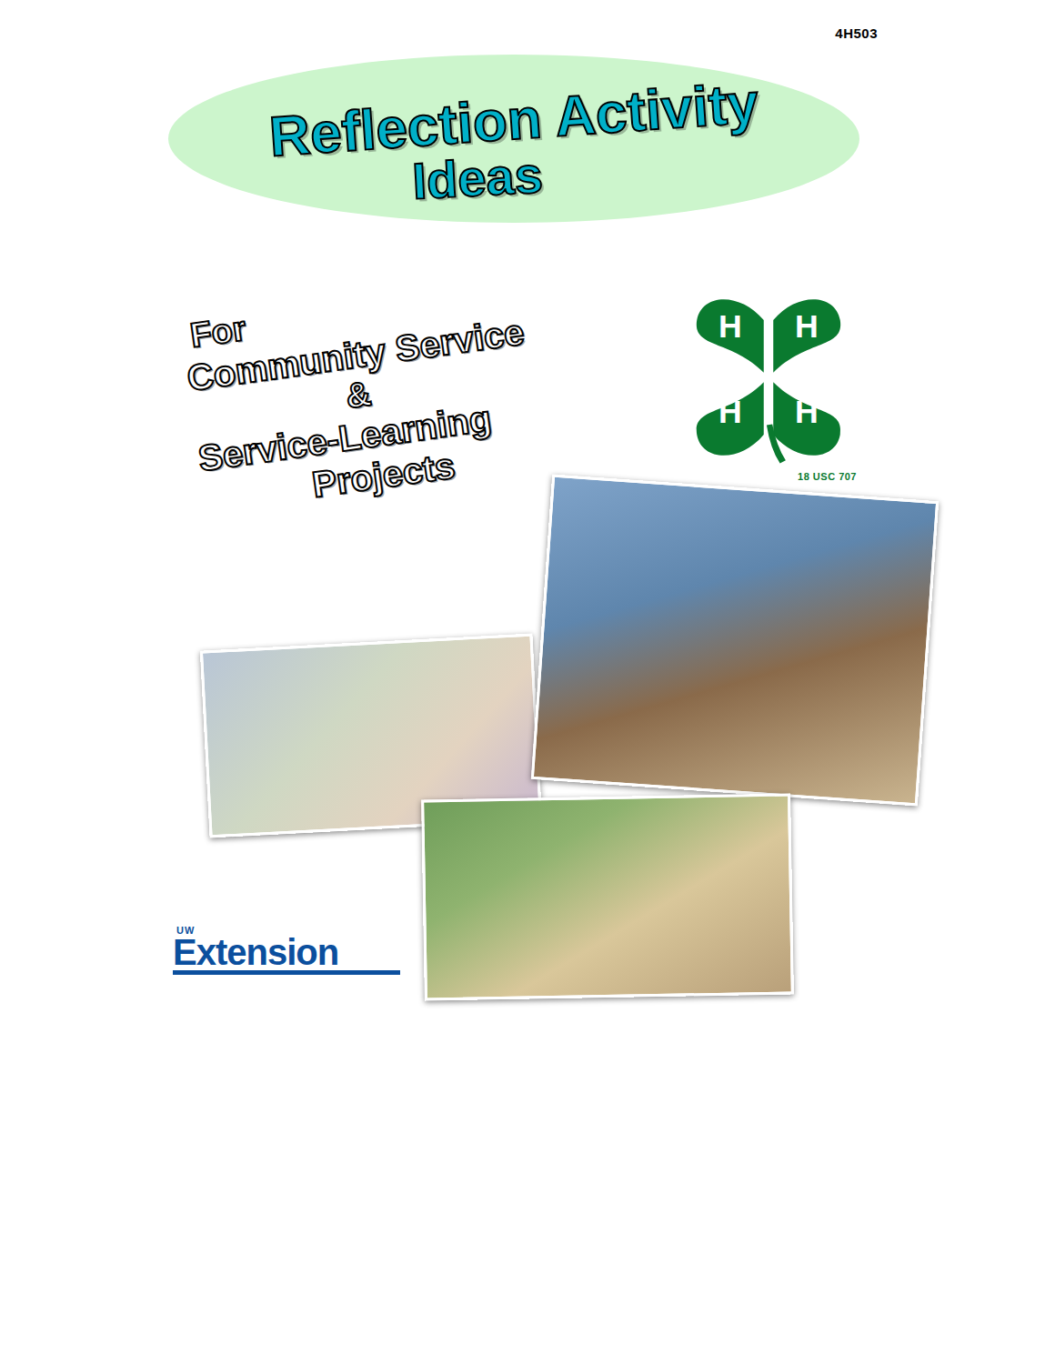4H503
Reflection Activity Ideas
For Community Service & Service-Learning Projects
H H H H 18 USC 707
Youth display handmade blankets made for a community service project.
Young people wearing safety goggles saw a board during a hands-on project.
Four girls sit on a bench holding woven baskets they made.
UW
Extension